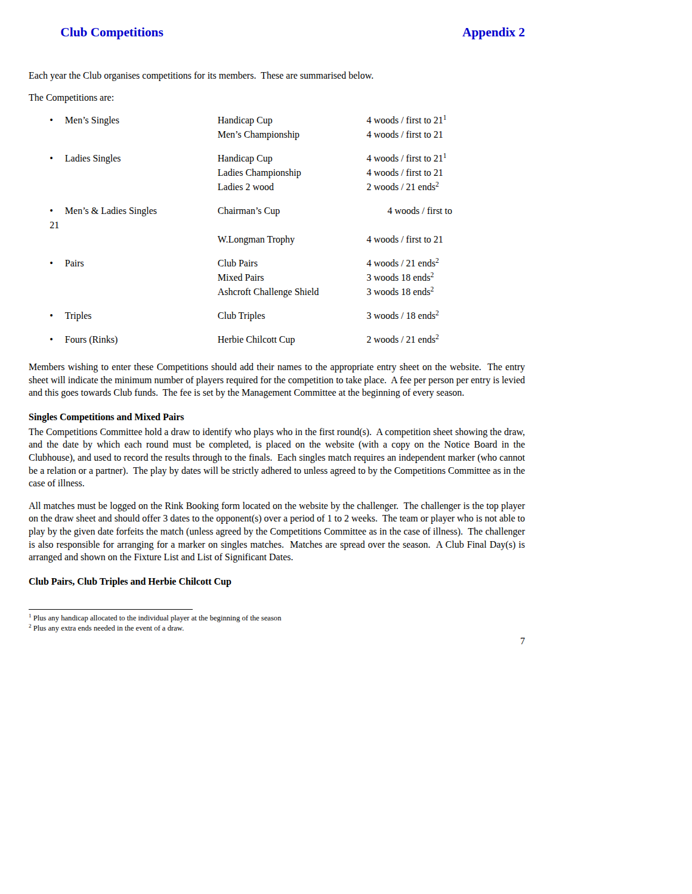Club Competitions Appendix 2
Each year the Club organises competitions for its members. These are summarised below.
The Competitions are:
| • Men’s Singles | Handicap Cup | 4 woods / first to 21 1 |
| | Men’s Championship | 4 woods / first to 21 |
| • Ladies Singles | Handicap Cup | 4 woods / first to 21 1 |
| | Ladies Championship | 4 woods / first to 21 |
| | Ladies 2 wood | 2 woods / 21 ends 2 |
| • Men’s & Ladies Singles | Chairman’s Cup | 4 woods / first to |
| 21 | | |
| | W.Longman Trophy | 4 woods / first to 21 |
| • Pairs | Club Pairs | 4 woods / 21 ends 2 |
| | Mixed Pairs | 3 woods 18 ends 2 |
| | Ashcroft Challenge Shield | 3 woods 18 ends 2 |
| • Triples | Club Triples | 3 woods / 18 ends 2 |
| • Fours (Rinks) | Herbie Chilcott Cup | 2 woods / 21 ends 2 |
Members wishing to enter these Competitions should add their names to the appropriate entry sheet on the website. The entry sheet will indicate the minimum number of players required for the competition to take place. A fee per person per entry is levied and this goes towards Club funds. The fee is set by the Management Committee at the beginning of every season.
Singles Competitions and Mixed Pairs
The Competitions Committee hold a draw to identify who plays who in the first round(s). A competition sheet showing the draw, and the date by which each round must be completed, is placed on the website (with a copy on the Notice Board in the Clubhouse), and used to record the results through to the finals. Each singles match requires an independent marker (who cannot be a relation or a partner). The play by dates will be strictly adhered to unless agreed to by the Competitions Committee as in the case of illness.
All matches must be logged on the Rink Booking form located on the website by the challenger. The challenger is the top player on the draw sheet and should offer 3 dates to the opponent(s) over a period of 1 to 2 weeks. The team or player who is not able to play by the given date forfeits the match (unless agreed by the Competitions Committee as in the case of illness). The challenger is also responsible for arranging for a marker on singles matches. Matches are spread over the season. A Club Final Day(s) is arranged and shown on the Fixture List and List of Significant Dates.
Club Pairs, Club Triples and Herbie Chilcott Cup
1 Plus any handicap allocated to the individual player at the beginning of the season
2 Plus any extra ends needed in the event of a draw.
7